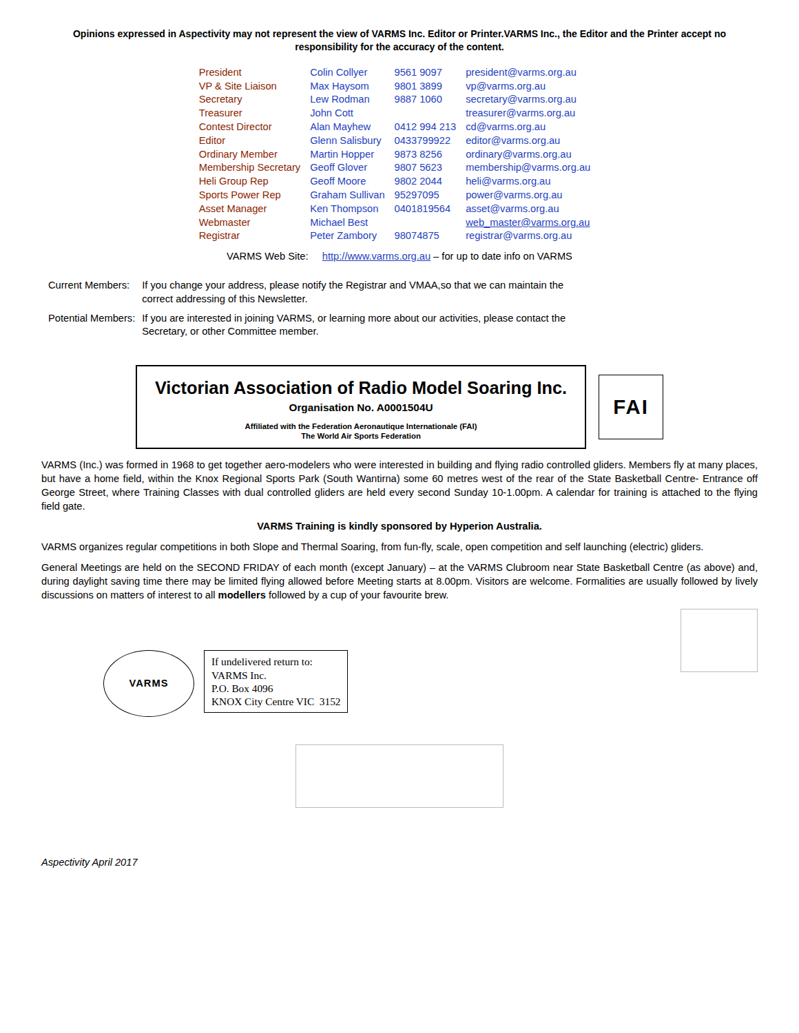Opinions expressed in Aspectivity may not represent the view of VARMS Inc. Editor or Printer.VARMS Inc., the Editor and the Printer accept no responsibility for the accuracy of the content.
| President | Colin Collyer | 9561 9097 | president@varms.org.au |
| VP & Site Liaison | Max Haysom | 9801 3899 | vp@varms.org.au |
| Secretary | Lew Rodman | 9887 1060 | secretary@varms.org.au |
| Treasurer | John Cott | | treasurer@varms.org.au |
| Contest Director | Alan Mayhew | 0412 994 213 | cd@varms.org.au |
| Editor | Glenn Salisbury | 0433799922 | editor@varms.org.au |
| Ordinary Member | Martin Hopper | 9873 8256 | ordinary@varms.org.au |
| Membership Secretary | Geoff Glover | 9807 5623 | membership@varms.org.au |
| Heli Group Rep | Geoff Moore | 9802 2044 | heli@varms.org.au |
| Sports Power Rep | Graham Sullivan | 95297095 | power@varms.org.au |
| Asset Manager | Ken Thompson | 0401819564 | asset@varms.org.au |
| Webmaster | Michael Best | | web_master@varms.org.au |
| Registrar | Peter Zambory | 98074875 | registrar@varms.org.au |
VARMS Web Site: http://www.varms.org.au – for up to date info on VARMS
| Current Members: | If you change your address, please notify the Registrar and VMAA,so that we can maintain the correct addressing of this Newsletter. |
| Potential Members: | If you are interested in joining VARMS, or learning more about our activities, please contact the Secretary, or other Committee member. |
Victorian Association of Radio Model Soaring Inc.
Organisation No. A0001504U
Affiliated with the Federation Aeronautique Internationale (FAI)
The World Air Sports Federation
FAI
VARMS (Inc.) was formed in 1968 to get together aero-modelers who were interested in building and flying radio controlled gliders. Members fly at many places, but have a home field, within the Knox Regional Sports Park (South Wantirna) some 60 metres west of the rear of the State Basketball Centre- Entrance off George Street, where Training Classes with dual controlled gliders are held every second Sunday 10-1.00pm. A calendar for training is attached to the flying field gate.
VARMS Training is kindly sponsored by Hyperion Australia.
VARMS organizes regular competitions in both Slope and Thermal Soaring, from fun-fly, scale, open competition and self launching (electric) gliders.
General Meetings are held on the SECOND FRIDAY of each month (except January) – at the VARMS Clubroom near State Basketball Centre (as above) and, during daylight saving time there may be limited flying allowed before Meeting starts at 8.00pm. Visitors are welcome. Formalities are usually followed by lively discussions on matters of interest to all modellers followed by a cup of your favourite brew.
VARMS
If undelivered return to:
VARMS Inc.
P.O. Box 4096
KNOX City Centre VIC 3152
Aspectivity April 2017